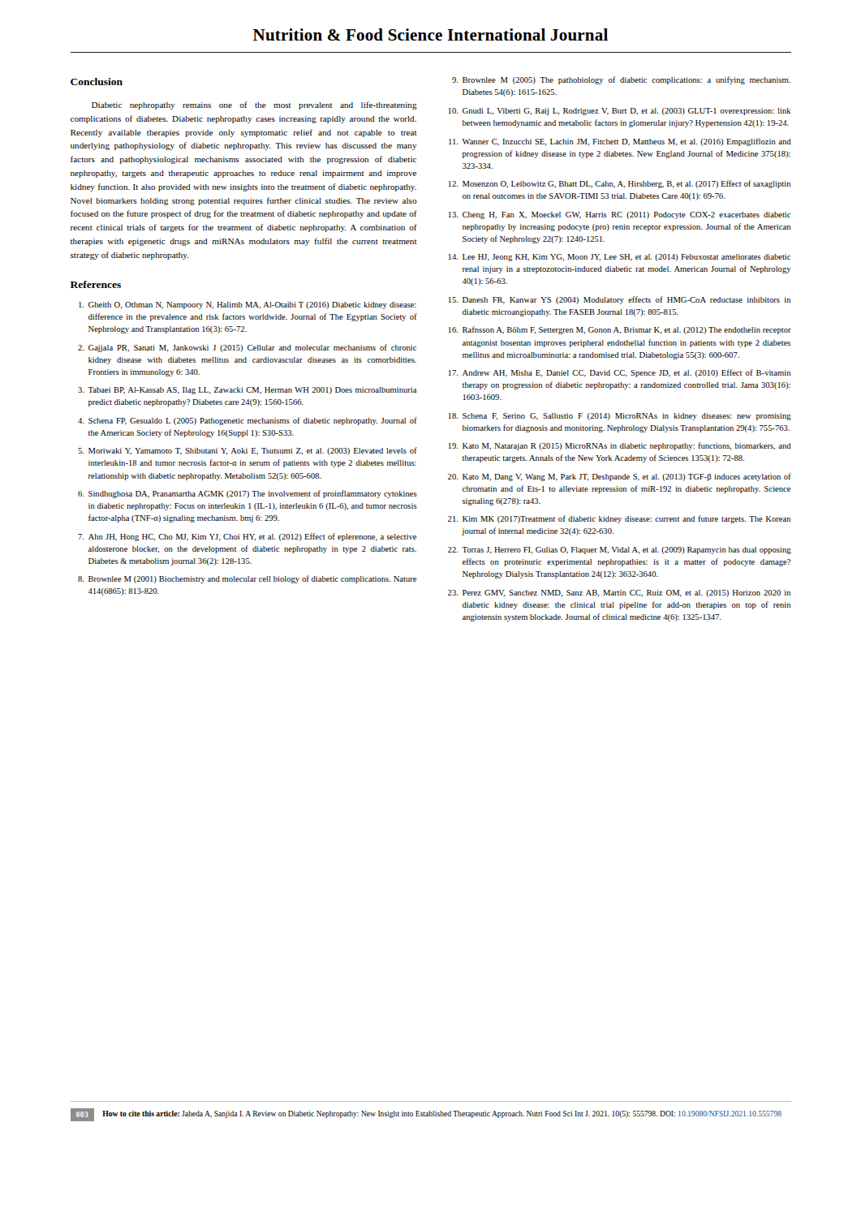Nutrition & Food Science International Journal
Conclusion
Diabetic nephropathy remains one of the most prevalent and life-threatening complications of diabetes. Diabetic nephropathy cases increasing rapidly around the world. Recently available therapies provide only symptomatic relief and not capable to treat underlying pathophysiology of diabetic nephropathy. This review has discussed the many factors and pathophysiological mechanisms associated with the progression of diabetic nephropathy, targets and therapeutic approaches to reduce renal impairment and improve kidney function. It also provided with new insights into the treatment of diabetic nephropathy. Novel biomarkers holding strong potential requires further clinical studies. The review also focused on the future prospect of drug for the treatment of diabetic nephropathy and update of recent clinical trials of targets for the treatment of diabetic nephropathy. A combination of therapies with epigenetic drugs and miRNAs modulators may fulfil the current treatment strategy of diabetic nephropathy.
References
Gheith O, Othman N, Nampoory N, Halimb MA, Al-Otaibi T (2016) Diabetic kidney disease: difference in the prevalence and risk factors worldwide. Journal of The Egyptian Society of Nephrology and Transplantation 16(3): 65-72.
Gajjala PR, Sanati M, Jankowski J (2015) Cellular and molecular mechanisms of chronic kidney disease with diabetes mellitus and cardiovascular diseases as its comorbidities. Frontiers in immunology 6: 340.
Tabaei BP, Al-Kassab AS, Ilag LL, Zawacki CM, Herman WH 2001) Does microalbuminuria predict diabetic nephropathy? Diabetes care 24(9): 1560-1566.
Schena FP, Gesualdo L (2005) Pathogenetic mechanisms of diabetic nephropathy. Journal of the American Society of Nephrology 16(Suppl 1): S30-S33.
Moriwaki Y, Yamamoto T, Shibutani Y, Aoki E, Tsutsumi Z, et al. (2003) Elevated levels of interleukin-18 and tumor necrosis factor-α in serum of patients with type 2 diabetes mellitus: relationship with diabetic nephropathy. Metabolism 52(5): 605-608.
Sindhughosa DA, Pranamartha AGMK (2017) The involvement of proinflammatory cytokines in diabetic nephropathy: Focus on interleukin 1 (IL-1), interleukin 6 (IL-6), and tumor necrosis factor-alpha (TNF-α) signaling mechanism. bmj 6: 299.
Ahn JH, Hong HC, Cho MJ, Kim YJ, Choi HY, et al. (2012) Effect of eplerenone, a selective aldosterone blocker, on the development of diabetic nephropathy in type 2 diabetic rats. Diabetes & metabolism journal 36(2): 128-135.
Brownlee M (2001) Biochemistry and molecular cell biology of diabetic complications. Nature 414(6865): 813-820.
Brownlee M (2005) The pathobiology of diabetic complications: a unifying mechanism. Diabetes 54(6): 1615-1625.
Gnudi L, Viberti G, Raij L, Rodriguez V, Burt D, et al. (2003) GLUT-1 overexpression: link between hemodynamic and metabolic factors in glomerular injury? Hypertension 42(1): 19-24.
Wanner C, Inzucchi SE, Lachin JM, Fitchett D, Mattheus M, et al. (2016) Empagliflozin and progression of kidney disease in type 2 diabetes. New England Journal of Medicine 375(18): 323-334.
Mosenzon O, Leibowitz G, Bhatt DL, Cahn, A, Hirshberg, B, et al. (2017) Effect of saxagliptin on renal outcomes in the SAVOR-TIMI 53 trial. Diabetes Care 40(1): 69-76.
Cheng H, Fan X, Moeckel GW, Harris RC (2011) Podocyte COX-2 exacerbates diabetic nephropathy by increasing podocyte (pro) renin receptor expression. Journal of the American Society of Nephrology 22(7): 1240-1251.
Lee HJ, Jeong KH, Kim YG, Moon JY, Lee SH, et al. (2014) Febuxostat ameliorates diabetic renal injury in a streptozotocin-induced diabetic rat model. American Journal of Nephrology 40(1): 56-63.
Danesh FR, Kanwar YS (2004) Modulatory effects of HMG-CoA reductase inhibitors in diabetic microangiopathy. The FASEB Journal 18(7): 805-815.
Rafnsson A, Böhm F, Settergren M, Gonon A, Brismar K, et al. (2012) The endothelin receptor antagonist bosentan improves peripheral endothelial function in patients with type 2 diabetes mellitus and microalbuminuria: a randomised trial. Diabetologia 55(3): 600-607.
Andrew AH, Misha E, Daniel CC, David CC, Spence JD, et al. (2010) Effect of B-vitamin therapy on progression of diabetic nephropathy: a randomized controlled trial. Jama 303(16): 1603-1609.
Schena F, Serino G, Sallustio F (2014) MicroRNAs in kidney diseases: new promising biomarkers for diagnosis and monitoring. Nephrology Dialysis Transplantation 29(4): 755-763.
Kato M, Natarajan R (2015) MicroRNAs in diabetic nephropathy: functions, biomarkers, and therapeutic targets. Annals of the New York Academy of Sciences 1353(1): 72-88.
Kato M, Dang V, Wang M, Park JT, Deshpande S, et al. (2013) TGF-β induces acetylation of chromatin and of Ets-1 to alleviate repression of miR-192 in diabetic nephropathy. Science signaling 6(278): ra43.
Kim MK (2017)Treatment of diabetic kidney disease: current and future targets. The Korean journal of internal medicine 32(4): 622-630.
Torras J, Herrero FI, Gulias O, Flaquer M, Vidal A, et al. (2009) Rapamycin has dual opposing effects on proteinuric experimental nephropathies: is it a matter of podocyte damage? Nephrology Dialysis Transplantation 24(12): 3632-3640.
Perez GMV, Sanchez NMD, Sanz AB, Martín CC, Ruiz OM, et al. (2015) Horizon 2020 in diabetic kidney disease: the clinical trial pipeline for add-on therapies on top of renin angiotensin system blockade. Journal of clinical medicine 4(6): 1325-1347.
003
How to cite this article: Jaheda A, Sanjida I. A Review on Diabetic Nephropathy: New Insight into Established Therapeutic Approach. Nutri Food Sci Int J. 2021. 10(5): 555798. DOI: 10.19080/NFSIJ.2021.10.555798